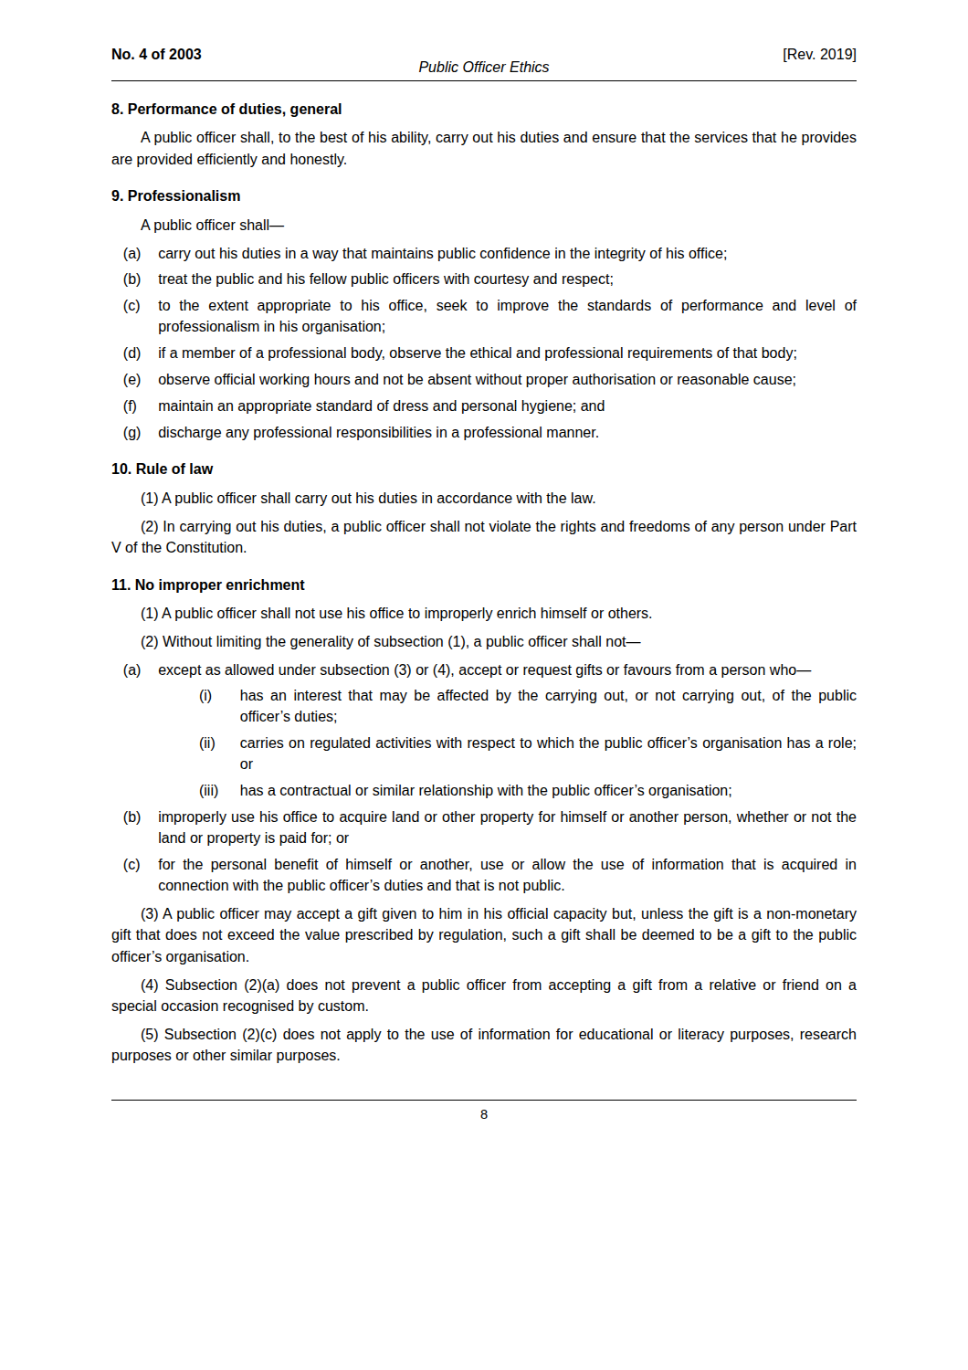No. 4 of 2003 [Rev. 2019]
Public Officer Ethics
8. Performance of duties, general
A public officer shall, to the best of his ability, carry out his duties and ensure that the services that he provides are provided efficiently and honestly.
9. Professionalism
A public officer shall—
(a) carry out his duties in a way that maintains public confidence in the integrity of his office;
(b) treat the public and his fellow public officers with courtesy and respect;
(c) to the extent appropriate to his office, seek to improve the standards of performance and level of professionalism in his organisation;
(d) if a member of a professional body, observe the ethical and professional requirements of that body;
(e) observe official working hours and not be absent without proper authorisation or reasonable cause;
(f) maintain an appropriate standard of dress and personal hygiene; and
(g) discharge any professional responsibilities in a professional manner.
10. Rule of law
(1) A public officer shall carry out his duties in accordance with the law.
(2) In carrying out his duties, a public officer shall not violate the rights and freedoms of any person under Part V of the Constitution.
11. No improper enrichment
(1) A public officer shall not use his office to improperly enrich himself or others.
(2) Without limiting the generality of subsection (1), a public officer shall not—
(a) except as allowed under subsection (3) or (4), accept or request gifts or favours from a person who—
(i) has an interest that may be affected by the carrying out, or not carrying out, of the public officer’s duties;
(ii) carries on regulated activities with respect to which the public officer’s organisation has a role; or
(iii) has a contractual or similar relationship with the public officer’s organisation;
(b) improperly use his office to acquire land or other property for himself or another person, whether or not the land or property is paid for; or
(c) for the personal benefit of himself or another, use or allow the use of information that is acquired in connection with the public officer’s duties and that is not public.
(3) A public officer may accept a gift given to him in his official capacity but, unless the gift is a non-monetary gift that does not exceed the value prescribed by regulation, such a gift shall be deemed to be a gift to the public officer’s organisation.
(4) Subsection (2)(a) does not prevent a public officer from accepting a gift from a relative or friend on a special occasion recognised by custom.
(5) Subsection (2)(c) does not apply to the use of information for educational or literacy purposes, research purposes or other similar purposes.
8